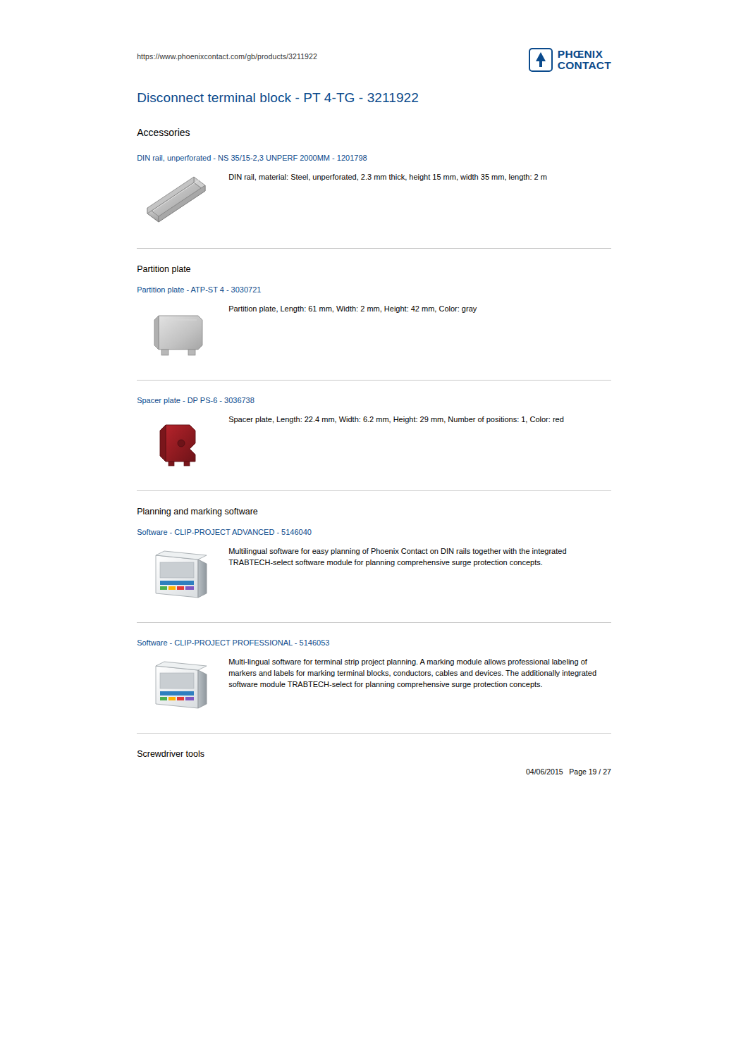https://www.phoenixcontact.com/gb/products/3211922
PHŒNIX CONTACT
Disconnect terminal block - PT 4-TG - 3211922
Accessories
DIN rail, unperforated - NS 35/15-2,3 UNPERF 2000MM - 1201798
DIN rail, material: Steel, unperforated, 2.3 mm thick, height 15 mm, width 35 mm, length: 2 m
Partition plate
Partition plate - ATP-ST 4 - 3030721
Partition plate, Length: 61 mm, Width: 2 mm, Height: 42 mm, Color: gray
Spacer plate - DP PS-6 - 3036738
Spacer plate, Length: 22.4 mm, Width: 6.2 mm, Height: 29 mm, Number of positions: 1, Color: red
Planning and marking software
Software - CLIP-PROJECT ADVANCED - 5146040
Multilingual software for easy planning of Phoenix Contact on DIN rails together with the integrated TRABTECH-select software module for planning comprehensive surge protection concepts.
Software - CLIP-PROJECT PROFESSIONAL - 5146053
Multi-lingual software for terminal strip project planning. A marking module allows professional labeling of markers and labels for marking terminal blocks, conductors, cables and devices. The additionally integrated software module TRABTECH-select for planning comprehensive surge protection concepts.
Screwdriver tools
04/06/2015 Page 19 / 27